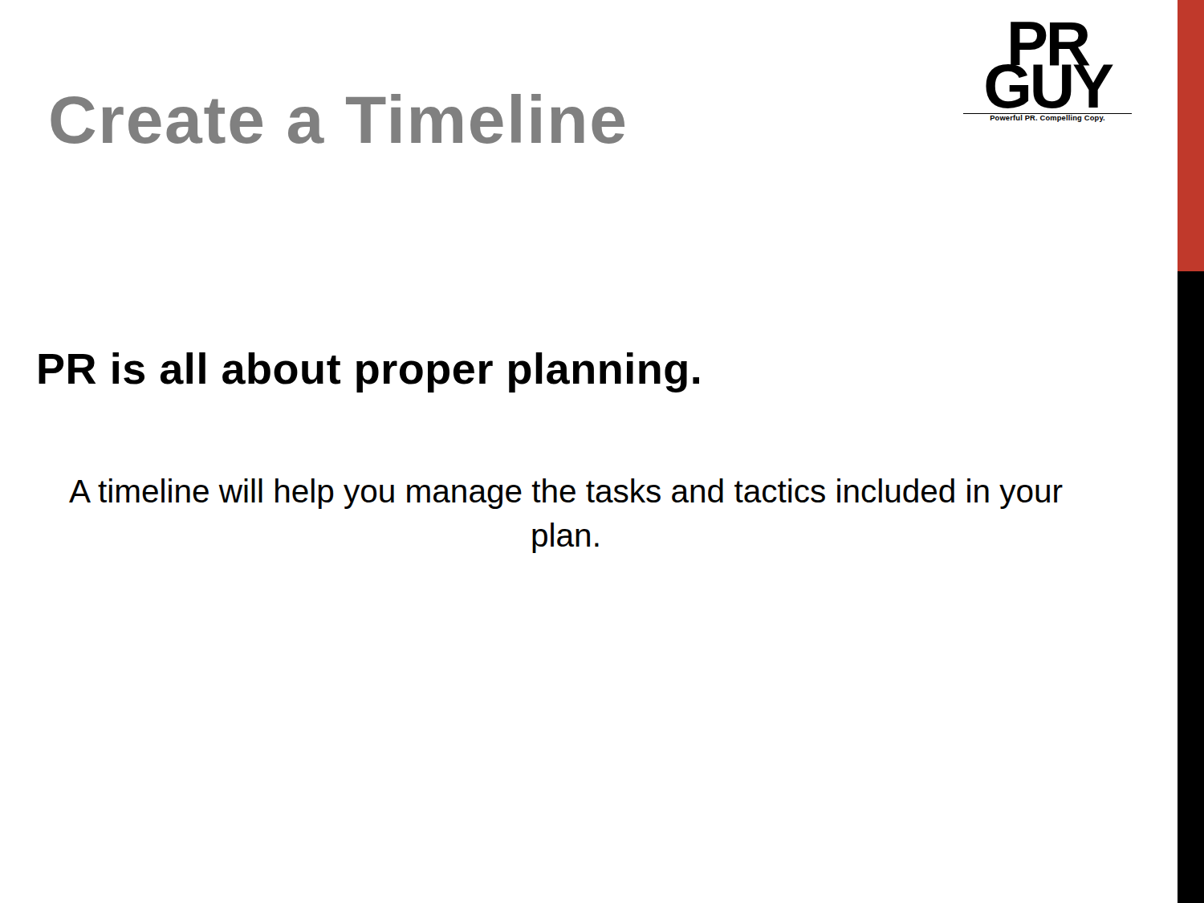PR GUY Powerful PR. Compelling Copy.
Create a Timeline
PR is all about proper planning.
A timeline will help you manage the tasks and tactics included in your plan.